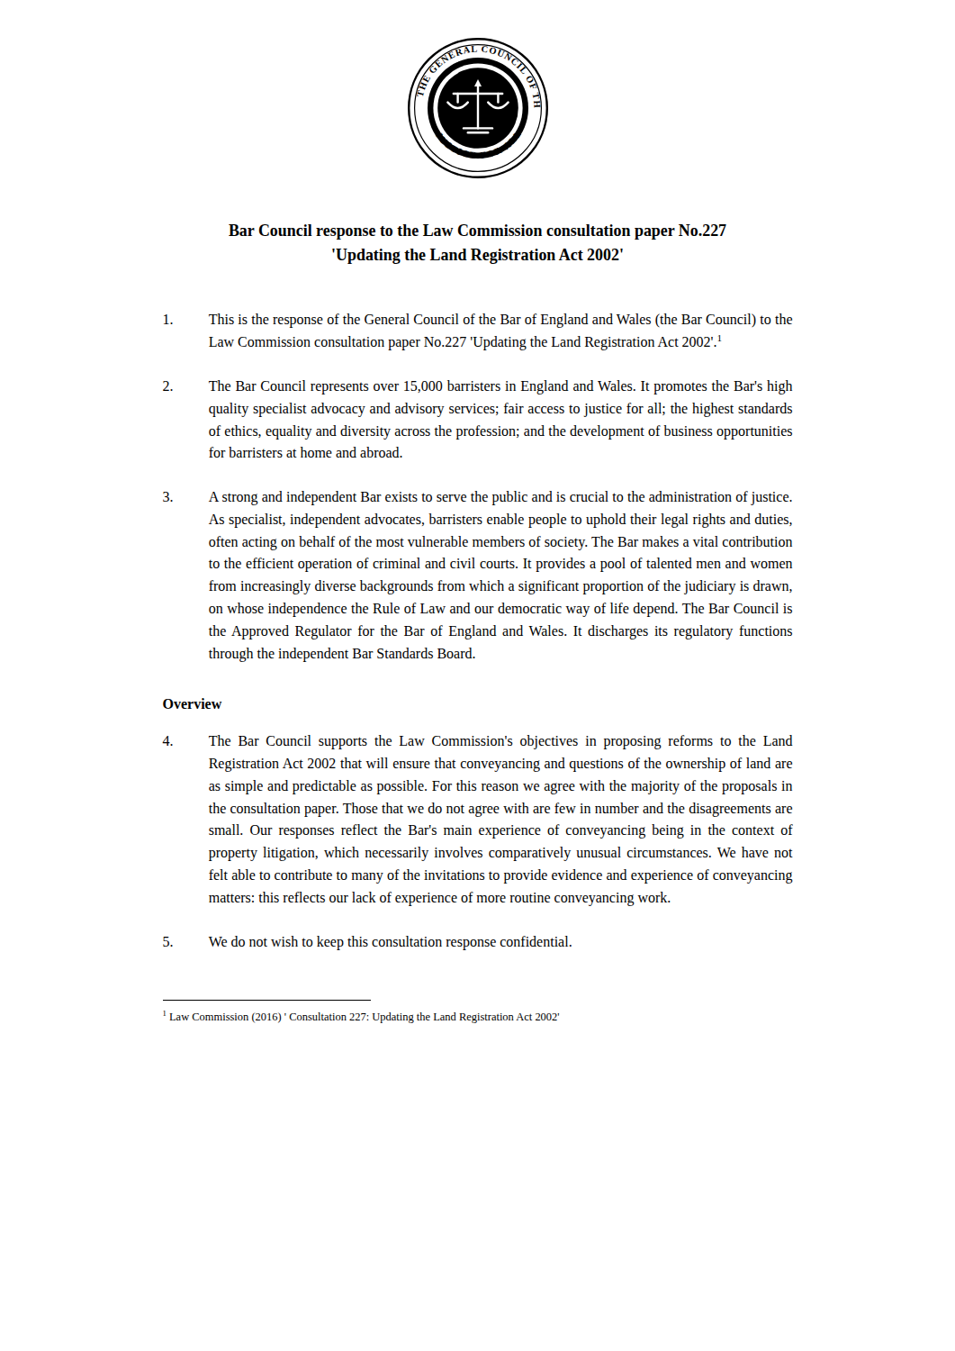THE GENERAL COUNCIL OF THE BAR JUSTICE FOR ALL
Bar Council response to the Law Commission consultation paper No.227
'Updating the Land Registration Act 2002'
This is the response of the General Council of the Bar of England and Wales (the Bar Council) to the Law Commission consultation paper No.227 'Updating the Land Registration Act 2002'.1
The Bar Council represents over 15,000 barristers in England and Wales. It promotes the Bar's high quality specialist advocacy and advisory services; fair access to justice for all; the highest standards of ethics, equality and diversity across the profession; and the development of business opportunities for barristers at home and abroad.
A strong and independent Bar exists to serve the public and is crucial to the administration of justice. As specialist, independent advocates, barristers enable people to uphold their legal rights and duties, often acting on behalf of the most vulnerable members of society. The Bar makes a vital contribution to the efficient operation of criminal and civil courts. It provides a pool of talented men and women from increasingly diverse backgrounds from which a significant proportion of the judiciary is drawn, on whose independence the Rule of Law and our democratic way of life depend. The Bar Council is the Approved Regulator for the Bar of England and Wales. It discharges its regulatory functions through the independent Bar Standards Board.
Overview
The Bar Council supports the Law Commission's objectives in proposing reforms to the Land Registration Act 2002 that will ensure that conveyancing and questions of the ownership of land are as simple and predictable as possible. For this reason we agree with the majority of the proposals in the consultation paper. Those that we do not agree with are few in number and the disagreements are small. Our responses reflect the Bar's main experience of conveyancing being in the context of property litigation, which necessarily involves comparatively unusual circumstances. We have not felt able to contribute to many of the invitations to provide evidence and experience of conveyancing matters: this reflects our lack of experience of more routine conveyancing work.
We do not wish to keep this consultation response confidential.
1 Law Commission (2016) ' Consultation 227: Updating the Land Registration Act 2002'